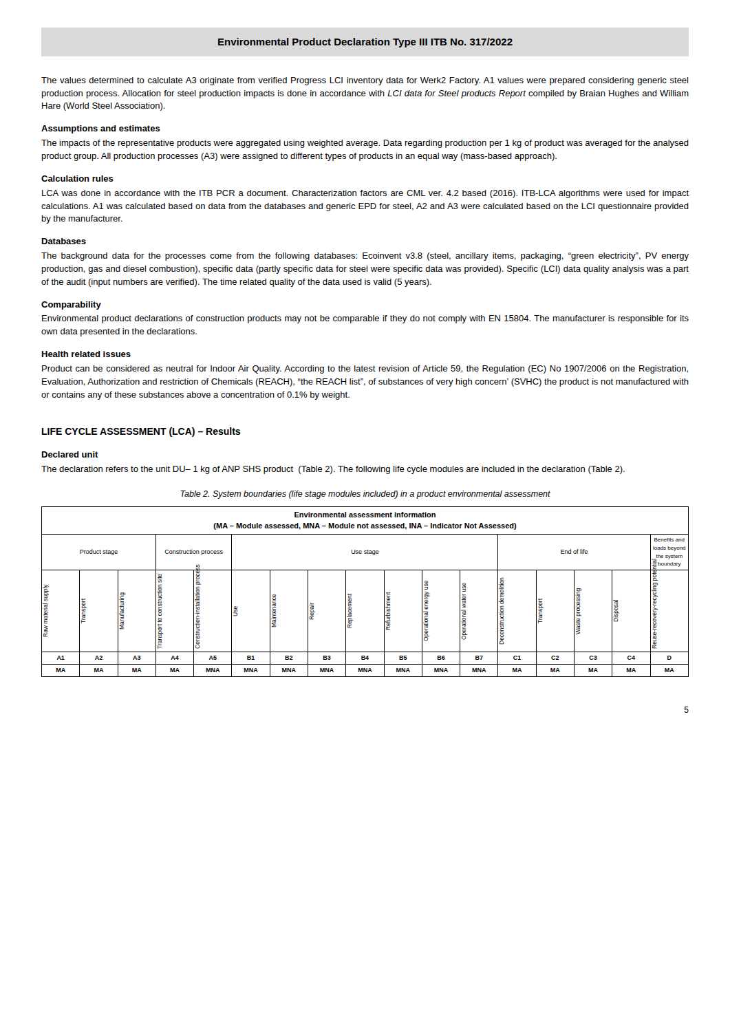Environmental Product Declaration Type III ITB No. 317/2022
The values determined to calculate A3 originate from verified Progress LCI inventory data for Werk2 Factory. A1 values were prepared considering generic steel production process. Allocation for steel production impacts is done in accordance with LCI data for Steel products Report compiled by Braian Hughes and William Hare (World Steel Association).
Assumptions and estimates
The impacts of the representative products were aggregated using weighted average. Data regarding production per 1 kg of product was averaged for the analysed product group. All production processes (A3) were assigned to different types of products in an equal way (mass-based approach).
Calculation rules
LCA was done in accordance with the ITB PCR a document. Characterization factors are CML ver. 4.2 based (2016). ITB-LCA algorithms were used for impact calculations. A1 was calculated based on data from the databases and generic EPD for steel, A2 and A3 were calculated based on the LCI questionnaire provided by the manufacturer.
Databases
The background data for the processes come from the following databases: Ecoinvent v3.8 (steel, ancillary items, packaging, “green electricity”, PV energy production, gas and diesel combustion), specific data (partly specific data for steel were specific data was provided). Specific (LCI) data quality analysis was a part of the audit (input numbers are verified). The time related quality of the data used is valid (5 years).
Comparability
Environmental product declarations of construction products may not be comparable if they do not comply with EN 15804. The manufacturer is responsible for its own data presented in the declarations.
Health related issues
Product can be considered as neutral for Indoor Air Quality. According to the latest revision of Article 59, the Regulation (EC) No 1907/2006 on the Registration, Evaluation, Authorization and restriction of Chemicals (REACH), “the REACH list”, of substances of very high concern’ (SVHC) the product is not manufactured with or contains any of these substances above a concentration of 0.1% by weight.
LIFE CYCLE ASSESSMENT (LCA) – Results
Declared unit
The declaration refers to the unit DU– 1 kg of ANP SHS product (Table 2). The following life cycle modules are included in the declaration (Table 2).
Table 2. System boundaries (life stage modules included) in a product environmental assessment
| Environmental assessment information (MA – Module assessed, MNA – Module not assessed, INA – Indicator Not Assessed) |
| Product stage | Construction process | Use stage | End of life | Benefits and loads beyond the system boundary |
| Raw material supply | Transport | Manufacturing | Transport to construction site | Construction-installation process | Use | Maintenance | Repair | Replacement | Refurbishment | Operational energy use | Operational water use | Deconstruction demolition | Transport | Waste processing | Disposal | Reuse-recovery-recycling potential |
| A1 | A2 | A3 | A4 | A5 | B1 | B2 | B3 | B4 | B5 | B6 | B7 | C1 | C2 | C3 | C4 | D |
| MA | MA | MA | MA | MNA | MNA | MNA | MNA | MNA | MNA | MNA | MNA | MA | MA | MA | MA | MA |
5